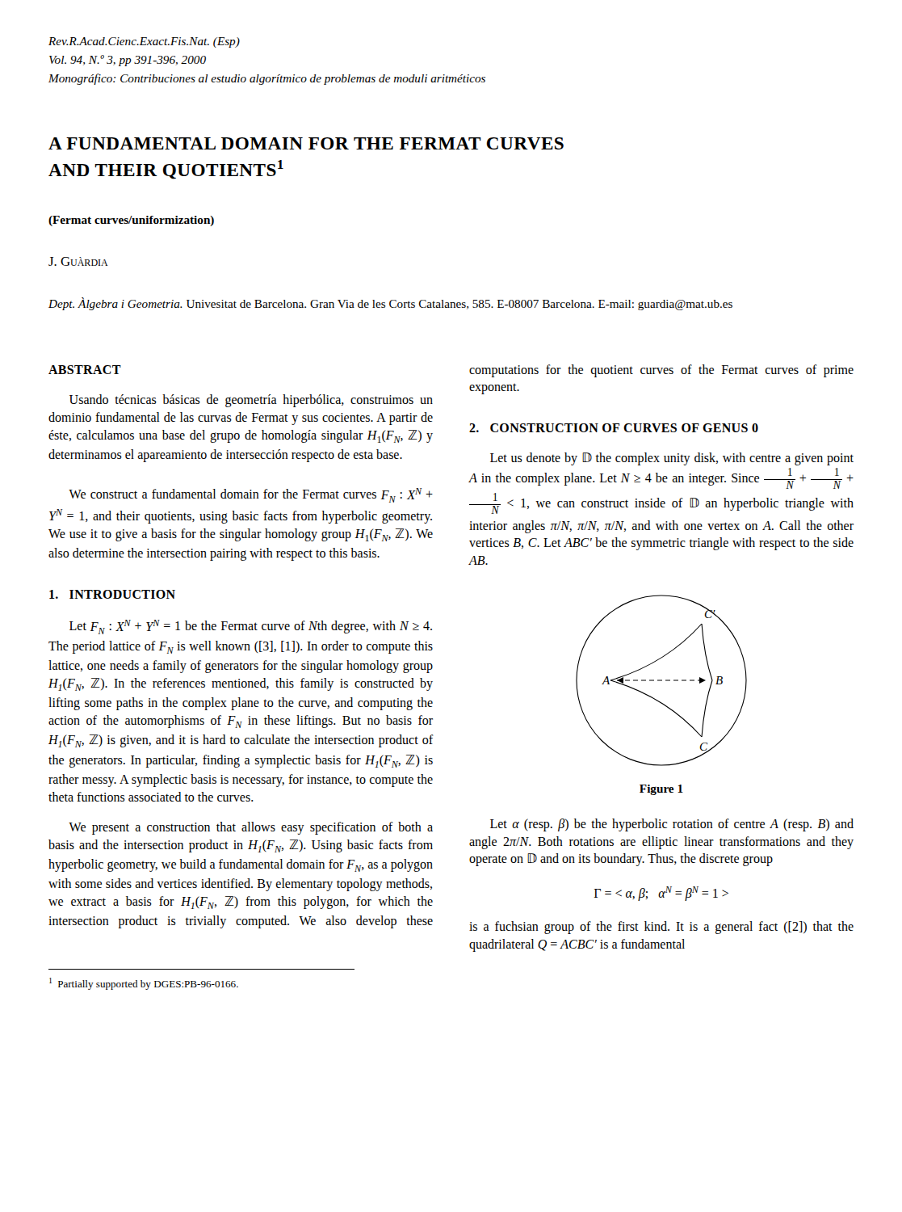Rev.R.Acad.Cienc.Exact.Fis.Nat. (Esp)
Vol. 94, N.º 3, pp 391-396, 2000
Monográfico: Contribuciones al estudio algorítmico de problemas de moduli aritméticos
A FUNDAMENTAL DOMAIN FOR THE FERMAT CURVES
AND THEIR QUOTIENTS1
(Fermat curves/uniformization)
J. Guàrdia
Dept. Àlgebra i Geometria. Univesitat de Barcelona. Gran Via de les Corts Catalanes, 585. E-08007 Barcelona. E-mail: guardia@mat.ub.es
ABSTRACT
Usando técnicas básicas de geometría hiperbólica, construimos un dominio fundamental de las curvas de Fermat y sus cocientes. A partir de éste, calculamos una base del grupo de homología singular H1(FN, ℤ) y determinamos el apareamiento de intersección respecto de esta base.
We construct a fundamental domain for the Fermat curves FN : XN + YN = 1, and their quotients, using basic facts from hyperbolic geometry. We use it to give a basis for the singular homology group H1(FN, ℤ). We also determine the intersection pairing with respect to this basis.
1. INTRODUCTION
Let FN : XN + YN = 1 be the Fermat curve of Nth degree, with N ≥ 4. The period lattice of FN is well known ([3], [1]). In order to compute this lattice, one needs a family of generators for the singular homology group H1(FN, ℤ). In the references mentioned, this family is constructed by lifting some paths in the complex plane to the curve, and computing the action of the automorphisms of FN in these liftings. But no basis for H1(FN, ℤ) is given, and it is hard to calculate the intersection product of the generators. In particular, finding a symplectic basis for H1(FN, ℤ) is rather messy. A symplectic basis is necessary, for instance, to compute the theta functions associated to the curves.
We present a construction that allows easy specification of both a basis and the intersection product in H1(FN, ℤ). Using basic facts from hyperbolic geometry, we build a fundamental domain for FN, as a polygon with some sides and vertices identified. By elementary topology methods, we extract a basis for H1(FN, ℤ) from this polygon, for which the intersection product is trivially computed. We also develop these computations for the quotient curves of the Fermat curves of prime exponent.
2. CONSTRUCTION OF CURVES OF GENUS 0
Let us denote by 𝔻 the complex unity disk, with centre a given point A in the complex plane. Let N ≥ 4 be an integer. Since 1 N + 1 N + 1 N < 1, we can construct inside of 𝔻 an hyperbolic triangle with interior angles π/N, π/N, π/N, and with one vertex on A. Call the other vertices B, C. Let ABC′ be the symmetric triangle with respect to the side AB.
A B C′ C
Figure 1
Let α (resp. β) be the hyperbolic rotation of centre A (resp. B) and angle 2π/N. Both rotations are elliptic linear transformations and they operate on 𝔻 and on its boundary. Thus, the discrete group
Γ = < α, β; αN = βN = 1 >
is a fuchsian group of the first kind. It is a general fact ([2]) that the quadrilateral Q = ACBC′ is a fundamental
1 Partially supported by DGES:PB-96-0166.